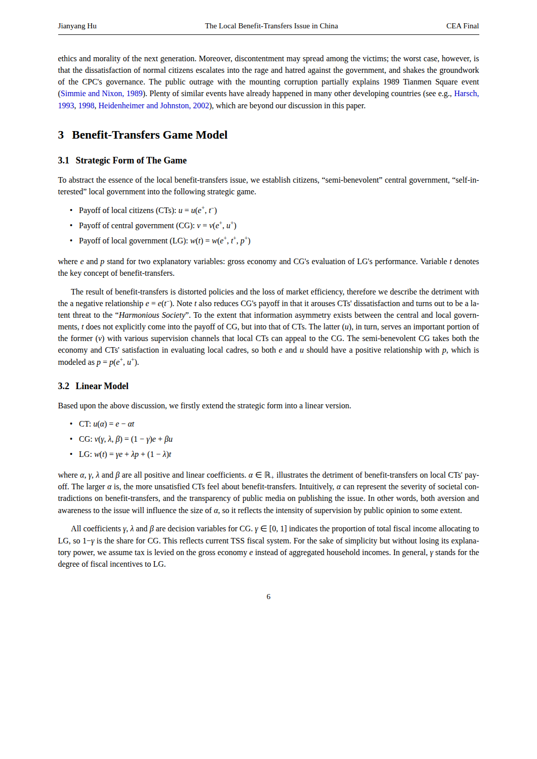Jianyang Hu The Local Benefit-Transfers Issue in China CEA Final
ethics and morality of the next generation. Moreover, discontentment may spread among the victims; the worst case, however, is that the dissatisfaction of normal citizens escalates into the rage and hatred against the government, and shakes the groundwork of the CPC's governance. The public outrage with the mounting corruption partially explains 1989 Tianmen Square event (Simmie and Nixon, 1989). Plenty of similar events have already happened in many other developing countries (see e.g., Harsch, 1993, 1998, Heidenheimer and Johnston, 2002), which are beyond our discussion in this paper.
3 Benefit-Transfers Game Model
3.1 Strategic Form of The Game
To abstract the essence of the local benefit-transfers issue, we establish citizens, “semi-benevolent” central government, “self-interested” local government into the following strategic game.
Payoff of local citizens (CTs): u = u(e+, t−)
Payoff of central government (CG): v = v(e+, u+)
Payoff of local government (LG): w(t) = w(e+, t+, p+)
where e and p stand for two explanatory variables: gross economy and CG's evaluation of LG's performance. Variable t denotes the key concept of benefit-transfers.
The result of benefit-transfers is distorted policies and the loss of market efficiency, therefore we describe the detriment with the a negative relationship e = e(t−). Note t also reduces CG's payoff in that it arouses CTs' dissatisfaction and turns out to be a latent threat to the “Harmonious Society”. To the extent that information asymmetry exists between the central and local governments, t does not explicitly come into the payoff of CG, but into that of CTs. The latter (u), in turn, serves an important portion of the former (v) with various supervision channels that local CTs can appeal to the CG. The semi-benevolent CG takes both the economy and CTs' satisfaction in evaluating local cadres, so both e and u should have a positive relationship with p, which is modeled as p = p(e+, u+).
3.2 Linear Model
Based upon the above discussion, we firstly extend the strategic form into a linear version.
CT: u(α) = e − αt
CG: v(γ, λ, β) = (1 − γ)e + βu
LG: w(t) = γe + λp + (1 − λ)t
where α, γ, λ and β are all positive and linear coefficients. α ∈ ℝ+ illustrates the detriment of benefit-transfers on local CTs' payoff. The larger α is, the more unsatisfied CTs feel about benefit-transfers. Intuitively, α can represent the severity of societal contradictions on benefit-transfers, and the transparency of public media on publishing the issue. In other words, both aversion and awareness to the issue will influence the size of α, so it reflects the intensity of supervision by public opinion to some extent.
All coefficients γ, λ and β are decision variables for CG. γ ∈ [0, 1] indicates the proportion of total fiscal income allocating to LG, so 1−γ is the share for CG. This reflects current TSS fiscal system. For the sake of simplicity but without losing its explanatory power, we assume tax is levied on the gross economy e instead of aggregated household incomes. In general, γ stands for the degree of fiscal incentives to LG.
6